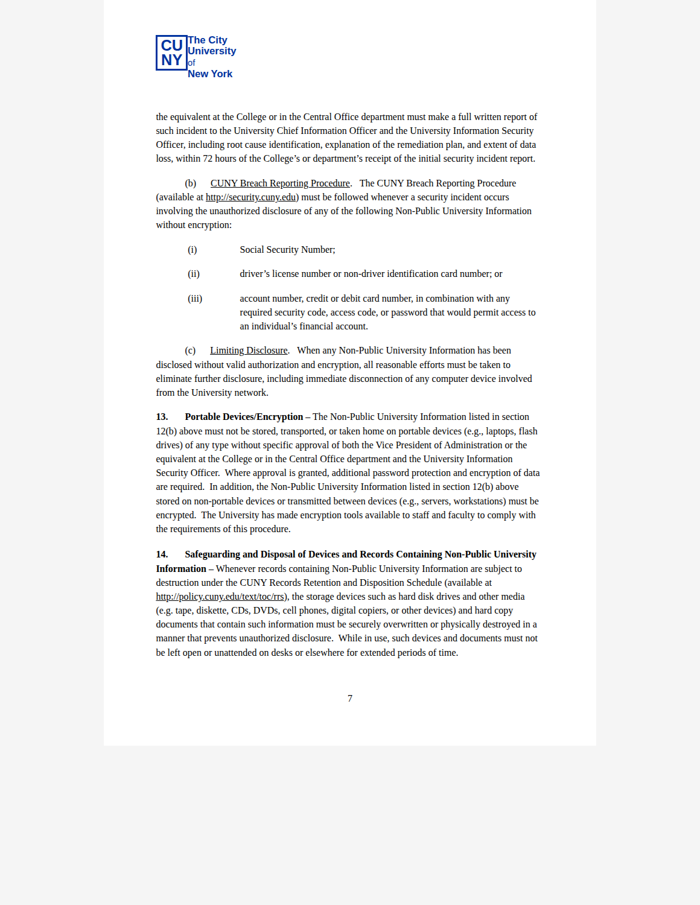| CU NY | The City University of New York |
the equivalent at the College or in the Central Office department must make a full written report of such incident to the University Chief Information Officer and the University Information Security Officer, including root cause identification, explanation of the remediation plan, and extent of data loss, within 72 hours of the College’s or department’s receipt of the initial security incident report.
(b) CUNY Breach Reporting Procedure. The CUNY Breach Reporting Procedure (available at http://security.cuny.edu) must be followed whenever a security incident occurs involving the unauthorized disclosure of any of the following Non-Public University Information without encryption:
(i) Social Security Number;
(ii) driver’s license number or non-driver identification card number; or
(iii) account number, credit or debit card number, in combination with any required security code, access code, or password that would permit access to an individual’s financial account.
(c) Limiting Disclosure. When any Non-Public University Information has been disclosed without valid authorization and encryption, all reasonable efforts must be taken to eliminate further disclosure, including immediate disconnection of any computer device involved from the University network.
13. Portable Devices/Encryption – The Non-Public University Information listed in section 12(b) above must not be stored, transported, or taken home on portable devices (e.g., laptops, flash drives) of any type without specific approval of both the Vice President of Administration or the equivalent at the College or in the Central Office department and the University Information Security Officer. Where approval is granted, additional password protection and encryption of data are required. In addition, the Non-Public University Information listed in section 12(b) above stored on non-portable devices or transmitted between devices (e.g., servers, workstations) must be encrypted. The University has made encryption tools available to staff and faculty to comply with the requirements of this procedure.
14. Safeguarding and Disposal of Devices and Records Containing Non-Public University Information – Whenever records containing Non-Public University Information are subject to destruction under the CUNY Records Retention and Disposition Schedule (available at http://policy.cuny.edu/text/toc/rrs), the storage devices such as hard disk drives and other media (e.g. tape, diskette, CDs, DVDs, cell phones, digital copiers, or other devices) and hard copy documents that contain such information must be securely overwritten or physically destroyed in a manner that prevents unauthorized disclosure. While in use, such devices and documents must not be left open or unattended on desks or elsewhere for extended periods of time.
7